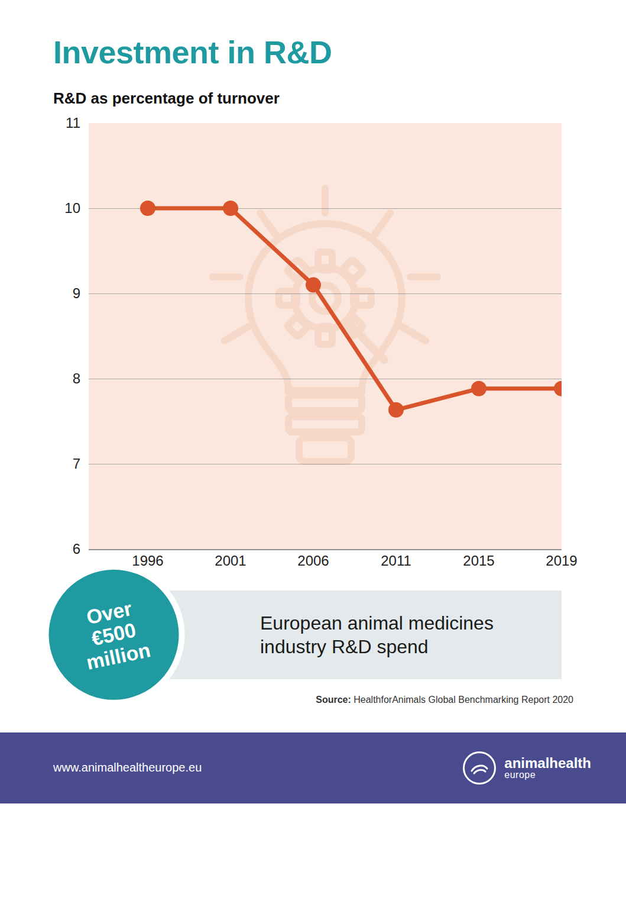Investment in R&D
R&D as percentage of turnover
11
10
9
8
7
6
1996
2001
2006
2011
2015
2019
European animal medicines
industry R&D spend
Over €500 million
Source: HealthforAnimals Global Benchmarking Report 2020
www.animalhealtheurope.eu
animalhealtheurope